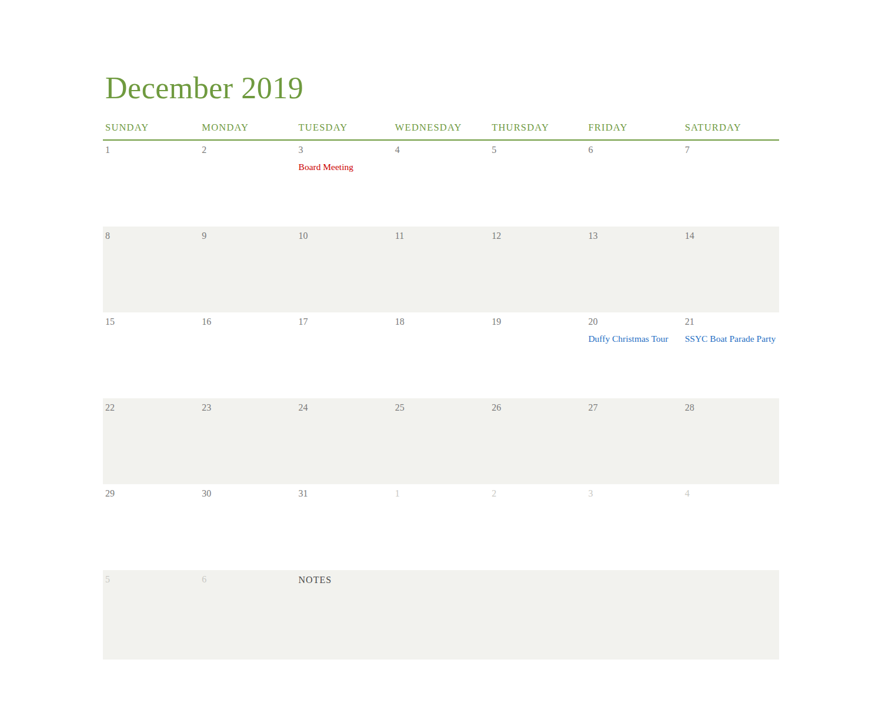December 2019
| Sunday | Monday | Tuesday | Wednesday | Thursday | Friday | Saturday |
| --- | --- | --- | --- | --- | --- | --- |
| 1 | 2 | 3 Board Meeting | 4 | 5 | 6 | 7 |
| 8 | 9 | 10 | 11 | 12 | 13 | 14 |
| 15 | 16 | 17 | 18 | 19 | 20 Duffy Christmas Tour | 21 SSYC Boat Parade Party |
| 22 | 23 | 24 | 25 | 26 | 27 | 28 |
| 29 | 30 | 31 | 1 | 2 | 3 | 4 |
| 5 | 6 | Notes |